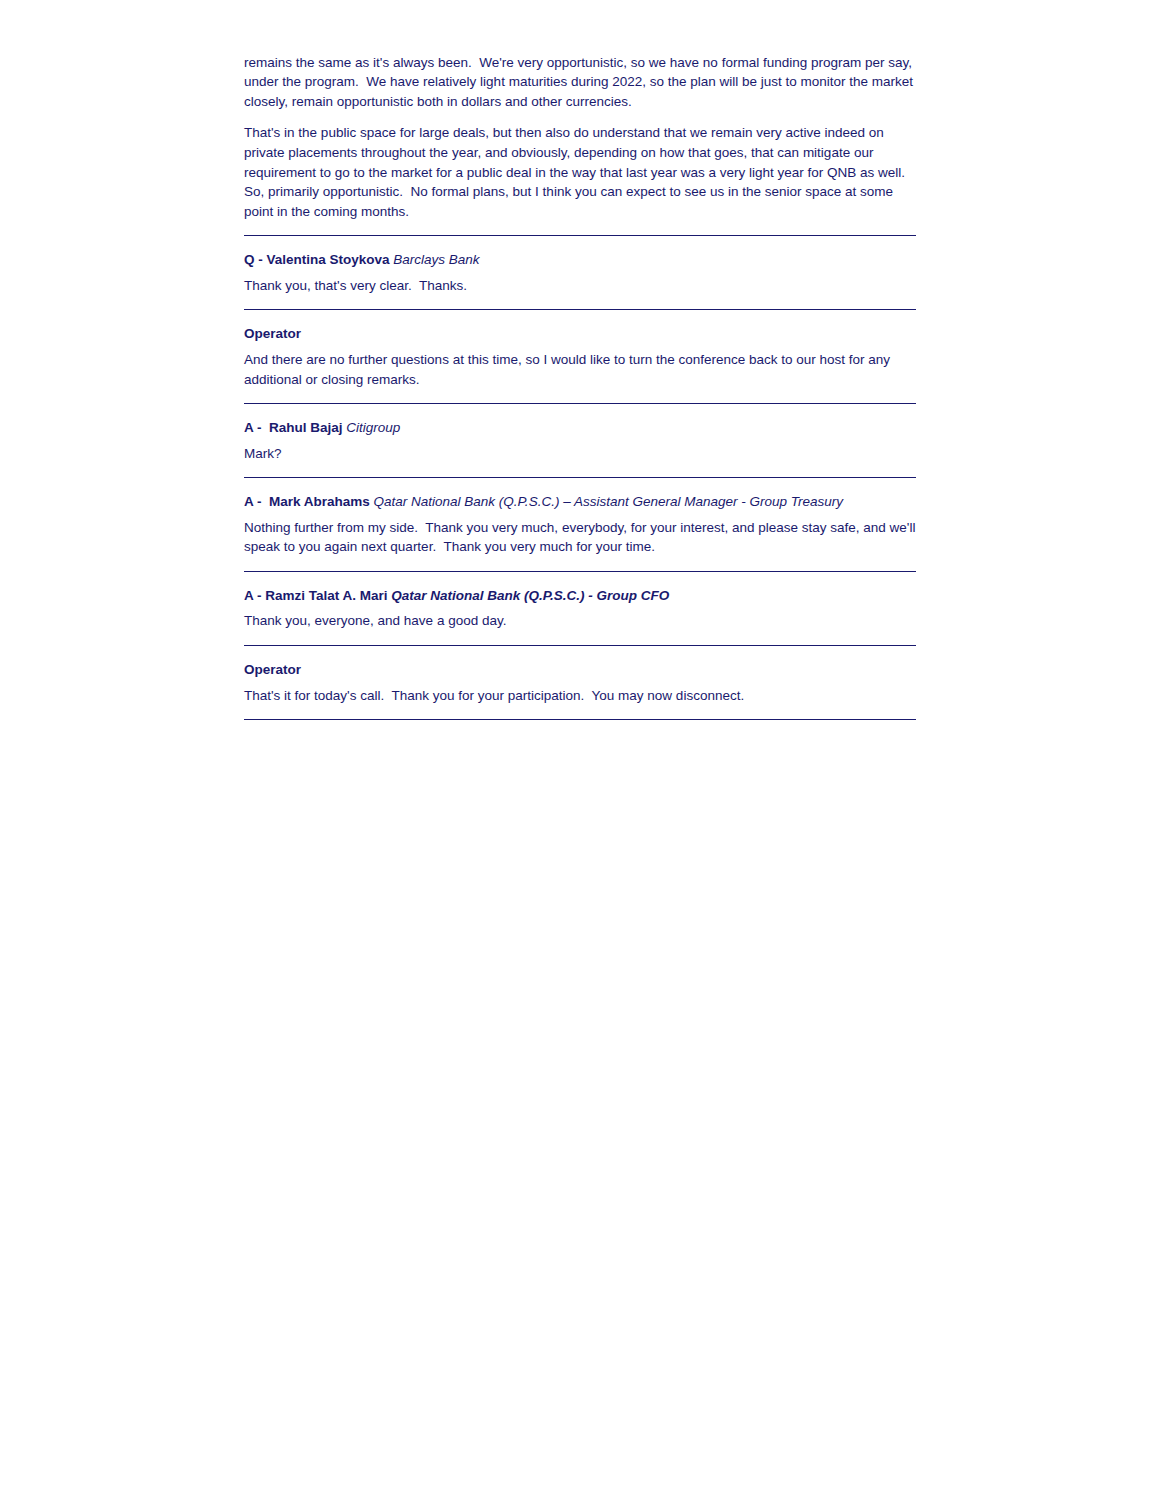remains the same as it's always been. We're very opportunistic, so we have no formal funding program per say, under the program. We have relatively light maturities during 2022, so the plan will be just to monitor the market closely, remain opportunistic both in dollars and other currencies.
That's in the public space for large deals, but then also do understand that we remain very active indeed on private placements throughout the year, and obviously, depending on how that goes, that can mitigate our requirement to go to the market for a public deal in the way that last year was a very light year for QNB as well. So, primarily opportunistic. No formal plans, but I think you can expect to see us in the senior space at some point in the coming months.
Q - Valentina Stoykova Barclays Bank
Thank you, that's very clear. Thanks.
Operator
And there are no further questions at this time, so I would like to turn the conference back to our host for any additional or closing remarks.
A - Rahul Bajaj Citigroup
Mark?
A - Mark Abrahams Qatar National Bank (Q.P.S.C.) – Assistant General Manager - Group Treasury
Nothing further from my side. Thank you very much, everybody, for your interest, and please stay safe, and we'll speak to you again next quarter. Thank you very much for your time.
A - Ramzi Talat A. Mari Qatar National Bank (Q.P.S.C.) - Group CFO
Thank you, everyone, and have a good day.
Operator
That's it for today's call. Thank you for your participation. You may now disconnect.